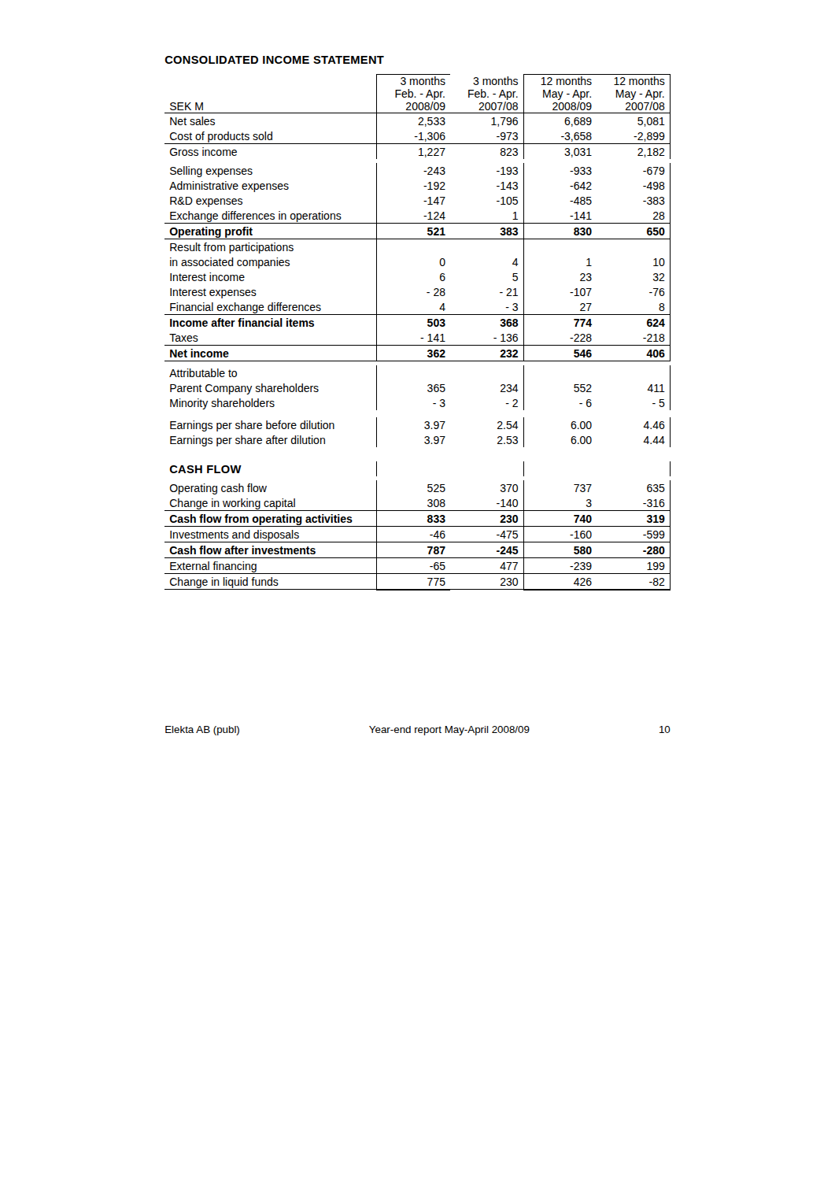Consolidated Income Statement
| | 3 months | 3 months | 12 months | 12 months |
| | Feb. - Apr. | Feb. - Apr. | May - Apr. | May - Apr. |
| SEK M | 2008/09 | 2007/08 | 2008/09 | 2007/08 |
| Net sales | 2,533 | 1,796 | 6,689 | 5,081 |
| Cost of products sold | -1,306 | -973 | -3,658 | -2,899 |
| Gross income | 1,227 | 823 | 3,031 | 2,182 |
| Selling expenses | -243 | -193 | -933 | -679 |
| Administrative expenses | -192 | -143 | -642 | -498 |
| R&D expenses | -147 | -105 | -485 | -383 |
| Exchange differences in operations | -124 | 1 | -141 | 28 |
| Operating profit | 521 | 383 | 830 | 650 |
| Result from participations | | | | |
| in associated companies | 0 | 4 | 1 | 10 |
| Interest income | 6 | 5 | 23 | 32 |
| Interest expenses | - 28 | - 21 | -107 | -76 |
| Financial exchange differences | 4 | - 3 | 27 | 8 |
| Income after financial items | 503 | 368 | 774 | 624 |
| Taxes | - 141 | - 136 | -228 | -218 |
| Net income | 362 | 232 | 546 | 406 |
| Attributable to | | | | |
| Parent Company shareholders | 365 | 234 | 552 | 411 |
| Minority shareholders | - 3 | - 2 | - 6 | - 5 |
| Earnings per share before dilution | 3.97 | 2.54 | 6.00 | 4.46 |
| Earnings per share after dilution | 3.97 | 2.53 | 6.00 | 4.44 |
| Cash Flow | | | | |
| Operating cash flow | 525 | 370 | 737 | 635 |
| Change in working capital | 308 | -140 | 3 | -316 |
| Cash flow from operating activities | 833 | 230 | 740 | 319 |
| Investments and disposals | -46 | -475 | -160 | -599 |
| Cash flow after investments | 787 | -245 | 580 | -280 |
| External financing | -65 | 477 | -239 | 199 |
| Change in liquid funds | 775 | 230 | 426 | -82 |
Elekta AB (publ) Year-end report May-April 2008/09 10